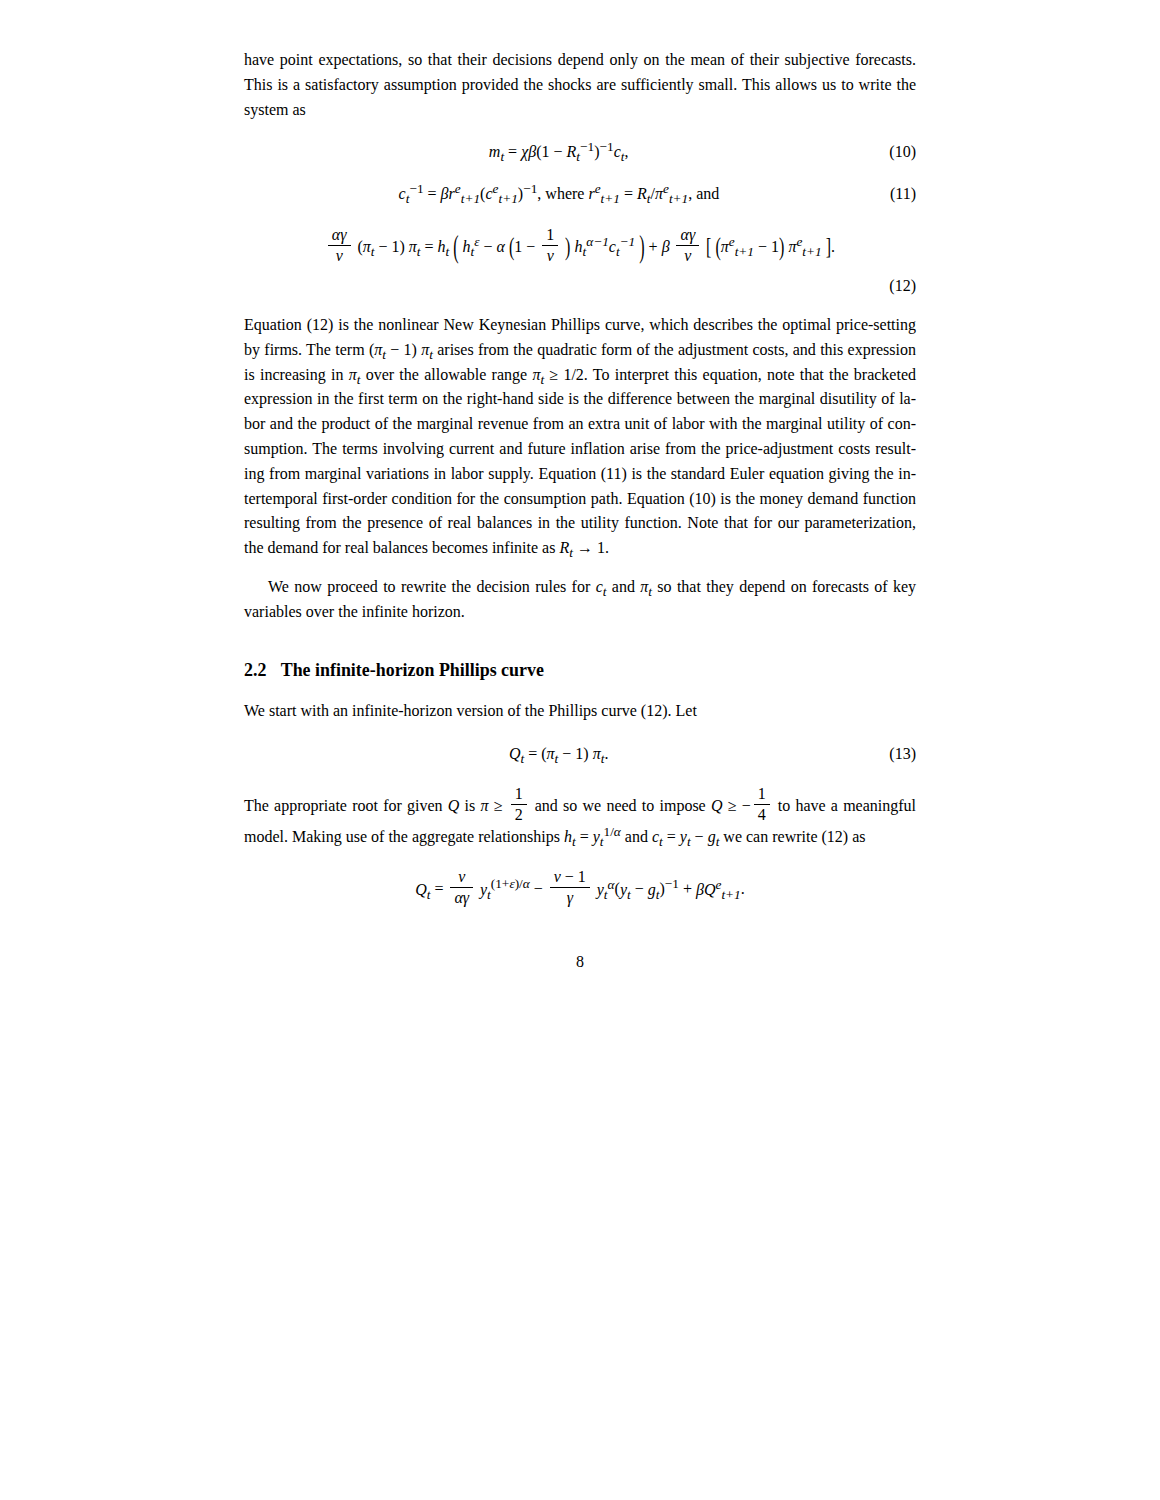have point expectations, so that their decisions depend only on the mean of their subjective forecasts. This is a satisfactory assumption provided the shocks are sufficiently small. This allows us to write the system as
mt = χβ(1 − Rt−1)−1ct,
(10)
ct−1 = βret+1(cet+1)−1, where ret+1 = Rt/πet+1, and
(11)
αγ ν (πt − 1) πt = ht ( htε − α (1 − 1 ν ) htα−1ct−1 ) + β αγ ν [ (πet+1 − 1) πet+1 ].
(12)
Equation (12) is the nonlinear New Keynesian Phillips curve, which describes the optimal price-setting by firms. The term (πt − 1) πt arises from the quadratic form of the adjustment costs, and this expression is increasing in πt over the allowable range πt ≥ 1/2. To interpret this equation, note that the bracketed expression in the first term on the right-hand side is the difference between the marginal disutility of labor and the product of the marginal revenue from an extra unit of labor with the marginal utility of consumption. The terms involving current and future inflation arise from the price-adjustment costs resulting from marginal variations in labor supply. Equation (11) is the standard Euler equation giving the intertemporal first-order condition for the consumption path. Equation (10) is the money demand function resulting from the presence of real balances in the utility function. Note that for our parameterization, the demand for real balances becomes infinite as Rt → 1.
We now proceed to rewrite the decision rules for ct and πt so that they depend on forecasts of key variables over the infinite horizon.
2.2 The infinite-horizon Phillips curve
We start with an infinite-horizon version of the Phillips curve (12). Let
Qt = (πt − 1) πt.
(13)
The appropriate root for given Q is π ≥ 12 and so we need to impose Q ≥ −14 to have a meaningful model. Making use of the aggregate relationships ht = yt1/α and ct = yt − gt we can rewrite (12) as
Qt = ναγ yt(1+ε)/α − ν − 1 γ ytα(yt − gt)−1 + βQet+1.
8